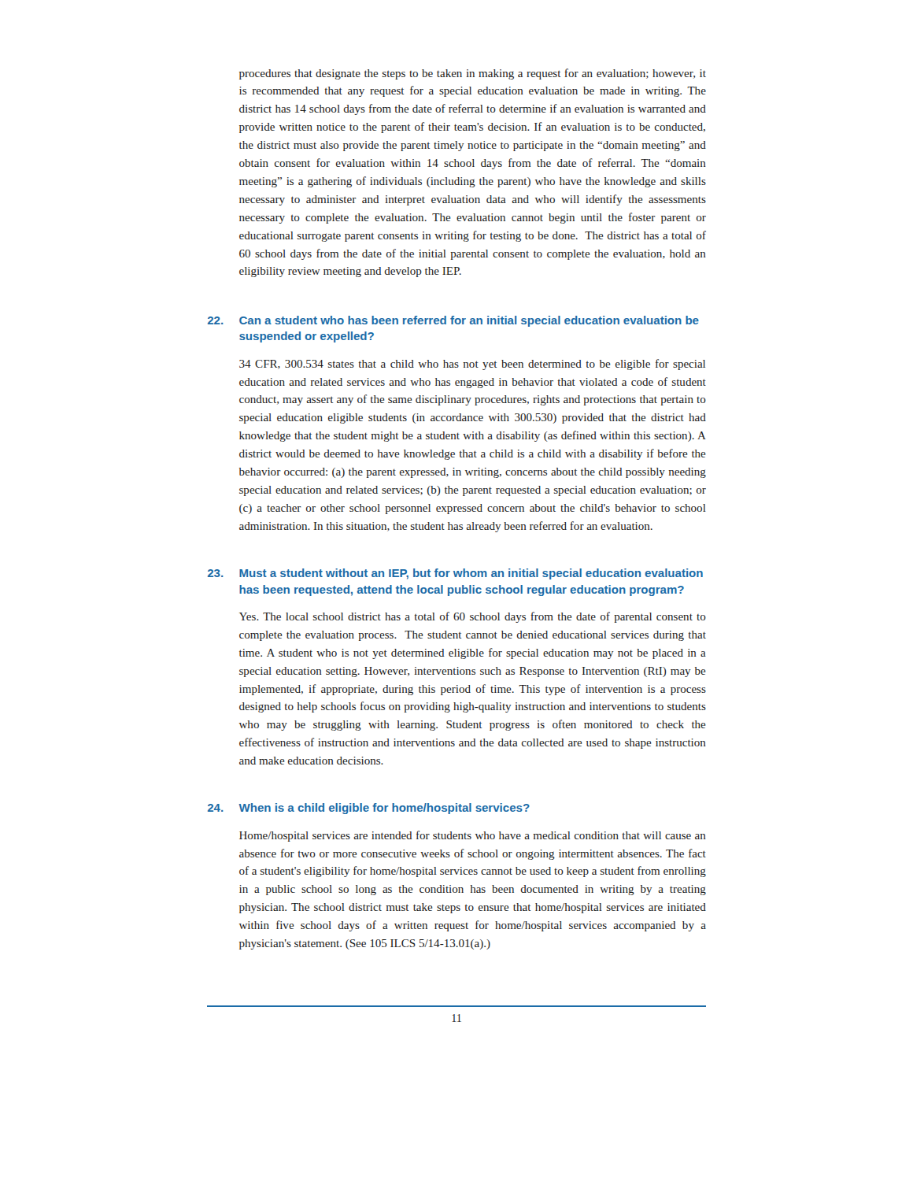procedures that designate the steps to be taken in making a request for an evaluation; however, it is recommended that any request for a special education evaluation be made in writing. The district has 14 school days from the date of referral to determine if an evaluation is warranted and provide written notice to the parent of their team's decision. If an evaluation is to be conducted, the district must also provide the parent timely notice to participate in the “domain meeting” and obtain consent for evaluation within 14 school days from the date of referral. The “domain meeting” is a gathering of individuals (including the parent) who have the knowledge and skills necessary to administer and interpret evaluation data and who will identify the assessments necessary to complete the evaluation. The evaluation cannot begin until the foster parent or educational surrogate parent consents in writing for testing to be done. The district has a total of 60 school days from the date of the initial parental consent to complete the evaluation, hold an eligibility review meeting and develop the IEP.
22.
Can a student who has been referred for an initial special education evaluation be suspended or expelled?
34 CFR, 300.534 states that a child who has not yet been determined to be eligible for special education and related services and who has engaged in behavior that violated a code of student conduct, may assert any of the same disciplinary procedures, rights and protections that pertain to special education eligible students (in accordance with 300.530) provided that the district had knowledge that the student might be a student with a disability (as defined within this section). A district would be deemed to have knowledge that a child is a child with a disability if before the behavior occurred: (a) the parent expressed, in writing, concerns about the child possibly needing special education and related services; (b) the parent requested a special education evaluation; or (c) a teacher or other school personnel expressed concern about the child's behavior to school administration. In this situation, the student has already been referred for an evaluation.
23.
Must a student without an IEP, but for whom an initial special education evaluation has been requested, attend the local public school regular education program?
Yes. The local school district has a total of 60 school days from the date of parental consent to complete the evaluation process. The student cannot be denied educational services during that time. A student who is not yet determined eligible for special education may not be placed in a special education setting. However, interventions such as Response to Intervention (RtI) may be implemented, if appropriate, during this period of time. This type of intervention is a process designed to help schools focus on providing high-quality instruction and interventions to students who may be struggling with learning. Student progress is often monitored to check the effectiveness of instruction and interventions and the data collected are used to shape instruction and make education decisions.
24.
When is a child eligible for home/hospital services?
Home/hospital services are intended for students who have a medical condition that will cause an absence for two or more consecutive weeks of school or ongoing intermittent absences. The fact of a student's eligibility for home/hospital services cannot be used to keep a student from enrolling in a public school so long as the condition has been documented in writing by a treating physician. The school district must take steps to ensure that home/hospital services are initiated within five school days of a written request for home/hospital services accompanied by a physician's statement. (See 105 ILCS 5/14-13.01(a).)
11